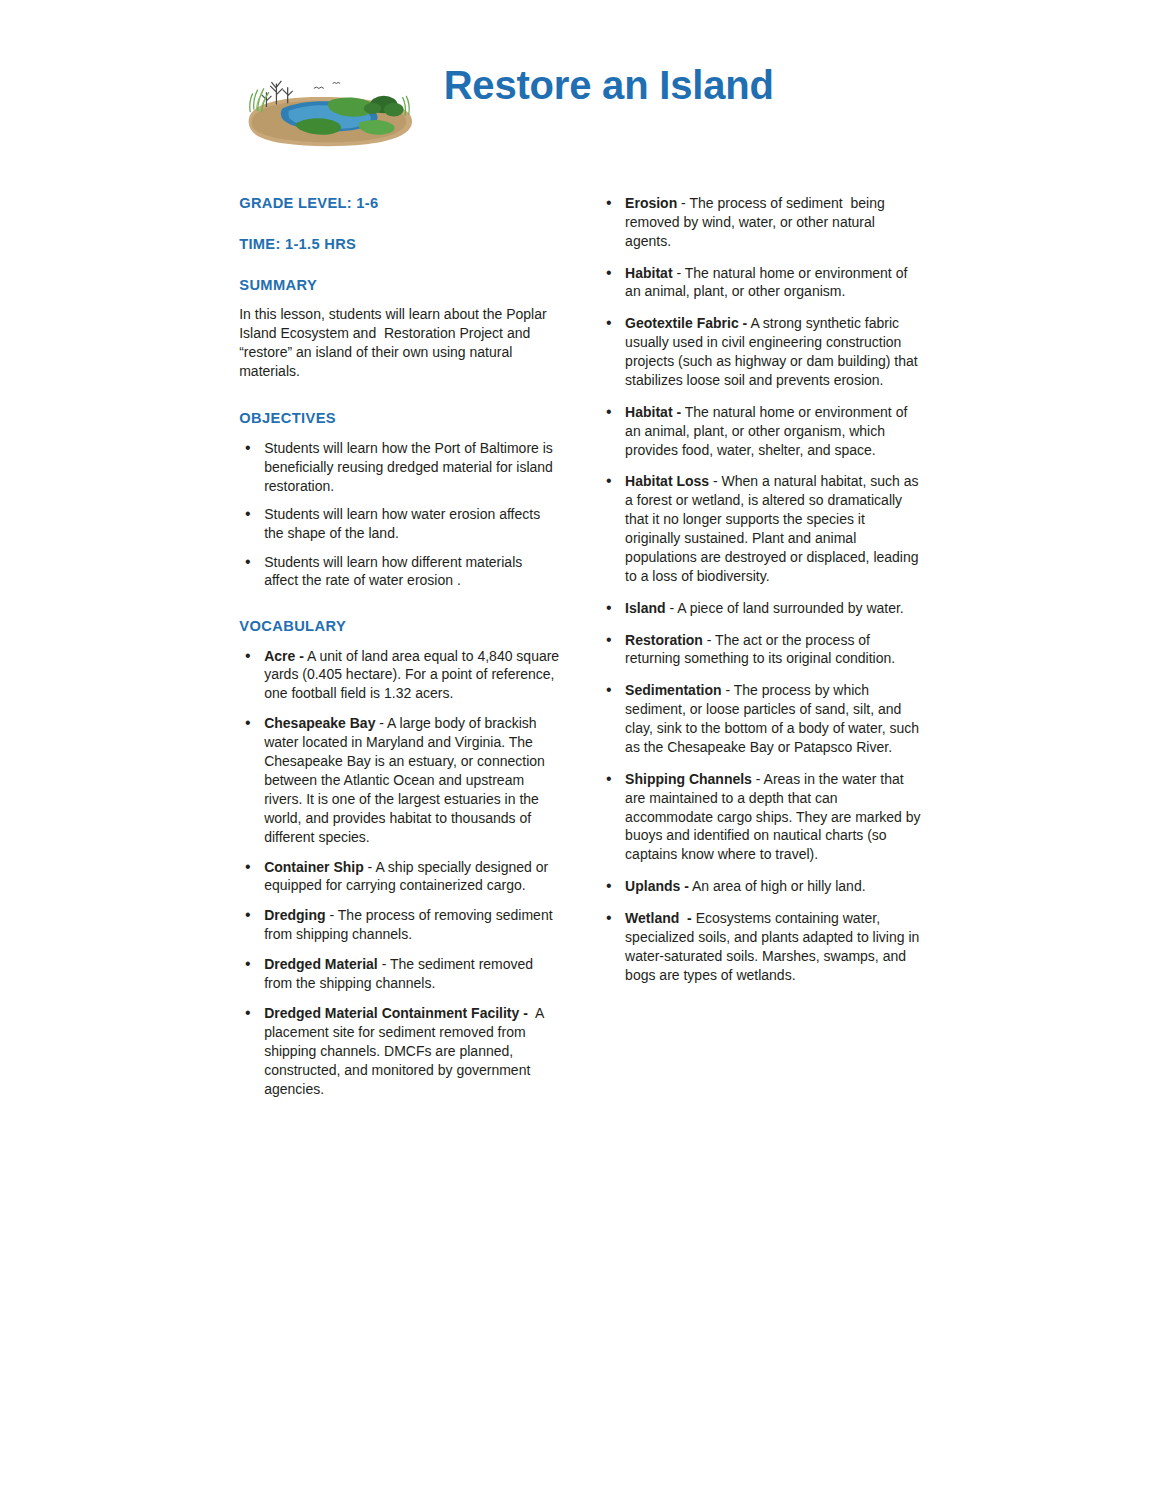Restore an Island
GRADE LEVEL: 1-6
TIME: 1-1.5 hrs
Summary
In this lesson, students will learn about the Poplar Island Ecosystem and Restoration Project and “restore” an island of their own using natural materials.
Objectives
Students will learn how the Port of Baltimore is beneficially reusing dredged material for island restoration.
Students will learn how water erosion affects the shape of the land.
Students will learn how different materials affect the rate of water erosion .
Vocabulary
Acre - A unit of land area equal to 4,840 square yards (0.405 hectare). For a point of reference, one football field is 1.32 acers.
Chesapeake Bay - A large body of brackish water located in Maryland and Virginia. The Chesapeake Bay is an estuary, or connection between the Atlantic Ocean and upstream rivers. It is one of the largest estuaries in the world, and provides habitat to thousands of different species.
Container Ship - A ship specially designed or equipped for carrying containerized cargo.
Dredging - The process of removing sediment from shipping channels.
Dredged Material - The sediment removed from the shipping channels.
Dredged Material Containment Facility - A placement site for sediment removed from shipping channels. DMCFs are planned, constructed, and monitored by government agencies.
Erosion - The process of sediment being removed by wind, water, or other natural agents.
Habitat - The natural home or environment of an animal, plant, or other organism.
Geotextile Fabric - A strong synthetic fabric usually used in civil engineering construction projects (such as highway or dam building) that stabilizes loose soil and prevents erosion.
Habitat - The natural home or environment of an animal, plant, or other organism, which provides food, water, shelter, and space.
Habitat Loss - When a natural habitat, such as a forest or wetland, is altered so dramatically that it no longer supports the species it originally sustained. Plant and animal populations are destroyed or displaced, leading to a loss of biodiversity.
Island - A piece of land surrounded by water.
Restoration - The act or the process of returning something to its original condition.
Sedimentation - The process by which sediment, or loose particles of sand, silt, and clay, sink to the bottom of a body of water, such as the Chesapeake Bay or Patapsco River.
Shipping Channels - Areas in the water that are maintained to a depth that can accommodate cargo ships. They are marked by buoys and identified on nautical charts (so captains know where to travel).
Uplands - An area of high or hilly land.
Wetland - Ecosystems containing water, specialized soils, and plants adapted to living in water-saturated soils. Marshes, swamps, and bogs are types of wetlands.